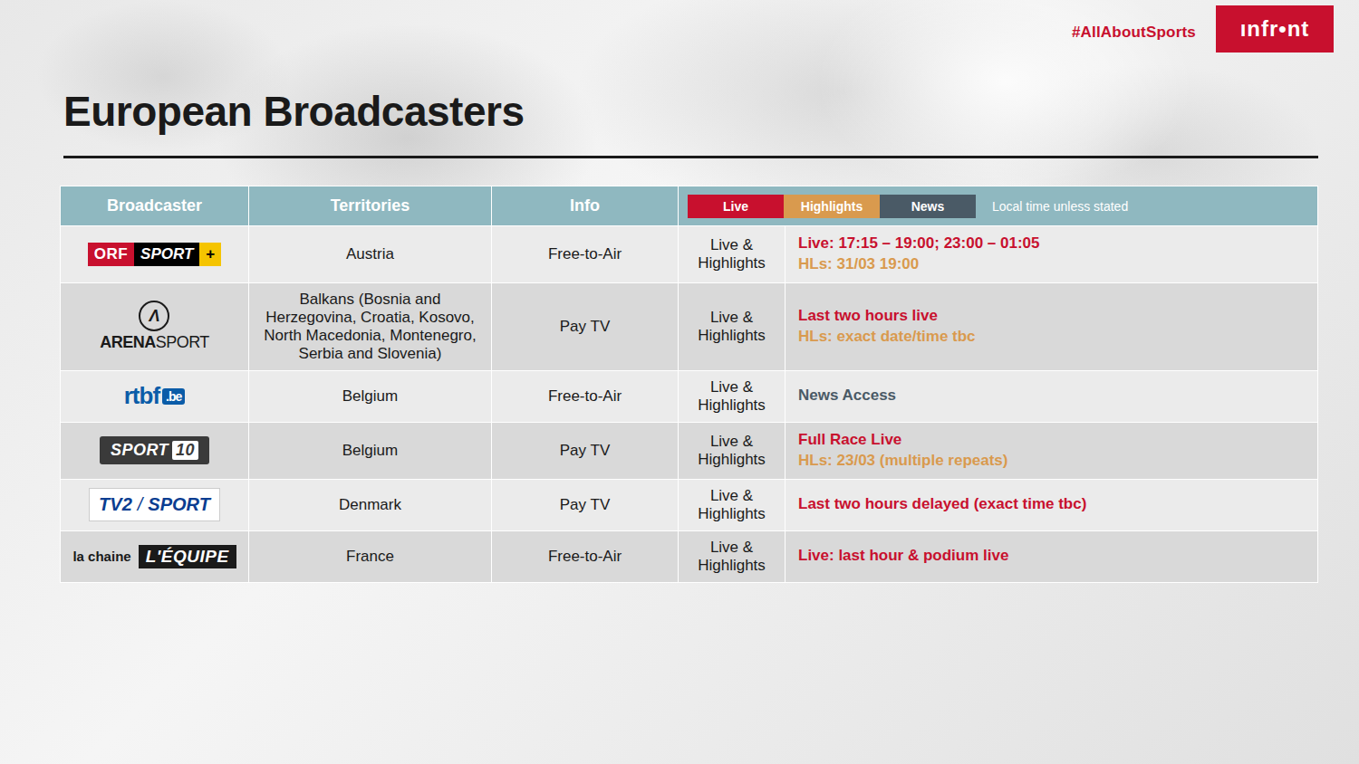#AllAboutSports
ınfr•nt
European Broadcasters
| Broadcaster | Territories | Info | Live Highlights News Local time unless stated |
| --- | --- | --- | --- |
| ORF SPORT + | Austria | Free-to-Air | Live & Highlights | Live: 17:15 – 19:00; 23:00 – 01:05 HLs: 31/03 19:00 |
| Λ АRENA SPORT | Balkans (Bosnia and Herzegovina, Croatia, Kosovo, North Macedonia, Montenegro, Serbia and Slovenia) | Pay TV | Live & Highlights | Last two hours live HLs: exact date/time tbc |
| rtbf .be | Belgium | Free-to-Air | Live & Highlights | News Access |
| SPORT 10 | Belgium | Pay TV | Live & Highlights | Full Race Live HLs: 23/03 (multiple repeats) |
| TV2 / SPORT | Denmark | Pay TV | Live & Highlights | Last two hours delayed (exact time tbc) |
| la chaine L'ÉQUIPE | France | Free-to-Air | Live & Highlights | Live: last hour & podium live |